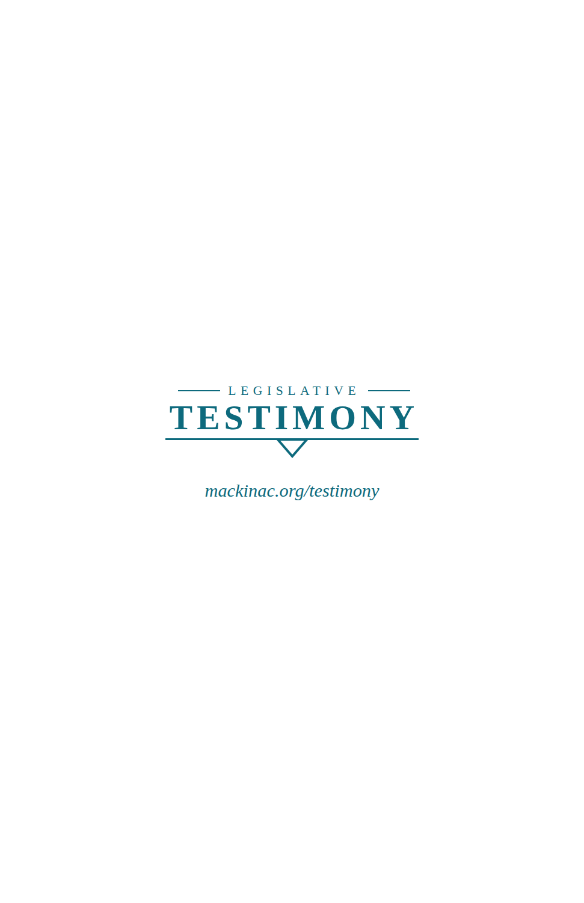Legislative
TESTIMONY
mackinac.org/testimony